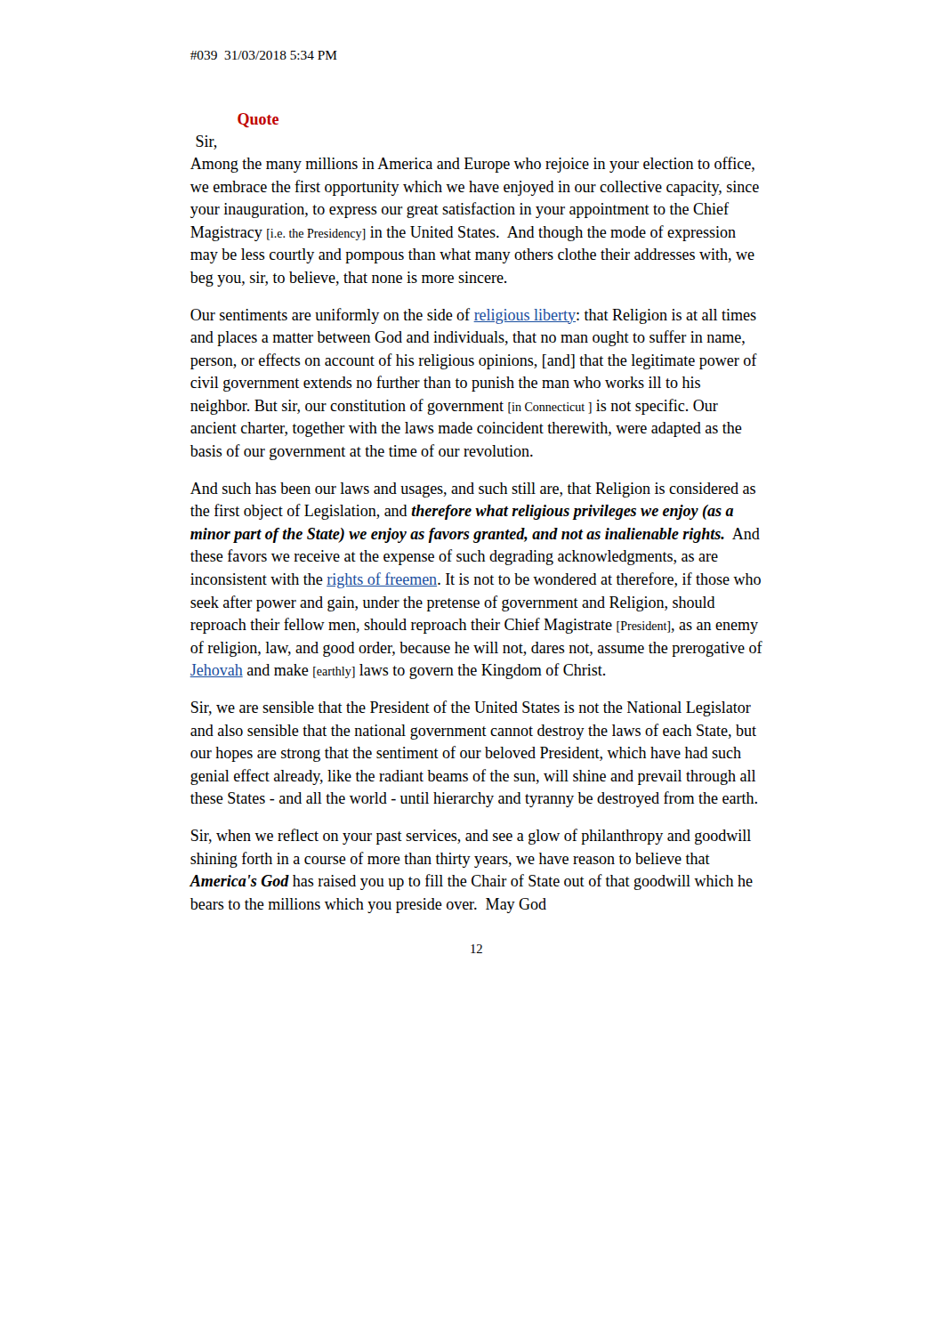#039 31/03/2018 5:34 PM
Quote
Sir,
Among the many millions in America and Europe who rejoice in your election to office, we embrace the first opportunity which we have enjoyed in our collective capacity, since your inauguration, to express our great satisfaction in your appointment to the Chief Magistracy [i.e. the Presidency] in the United States. And though the mode of expression may be less courtly and pompous than what many others clothe their addresses with, we beg you, sir, to believe, that none is more sincere.
Our sentiments are uniformly on the side of religious liberty: that Religion is at all times and places a matter between God and individuals, that no man ought to suffer in name, person, or effects on account of his religious opinions, [and] that the legitimate power of civil government extends no further than to punish the man who works ill to his neighbor. But sir, our constitution of government [in Connecticut ] is not specific. Our ancient charter, together with the laws made coincident therewith, were adapted as the basis of our government at the time of our revolution.
And such has been our laws and usages, and such still are, that Religion is considered as the first object of Legislation, and therefore what religious privileges we enjoy (as a minor part of the State) we enjoy as favors granted, and not as inalienable rights. And these favors we receive at the expense of such degrading acknowledgments, as are inconsistent with the rights of freemen. It is not to be wondered at therefore, if those who seek after power and gain, under the pretense of government and Religion, should reproach their fellow men, should reproach their Chief Magistrate [President], as an enemy of religion, law, and good order, because he will not, dares not, assume the prerogative of Jehovah and make [earthly] laws to govern the Kingdom of Christ.
Sir, we are sensible that the President of the United States is not the National Legislator and also sensible that the national government cannot destroy the laws of each State, but our hopes are strong that the sentiment of our beloved President, which have had such genial effect already, like the radiant beams of the sun, will shine and prevail through all these States - and all the world - until hierarchy and tyranny be destroyed from the earth.
Sir, when we reflect on your past services, and see a glow of philanthropy and goodwill shining forth in a course of more than thirty years, we have reason to believe that America's God has raised you up to fill the Chair of State out of that goodwill which he bears to the millions which you preside over. May God
12